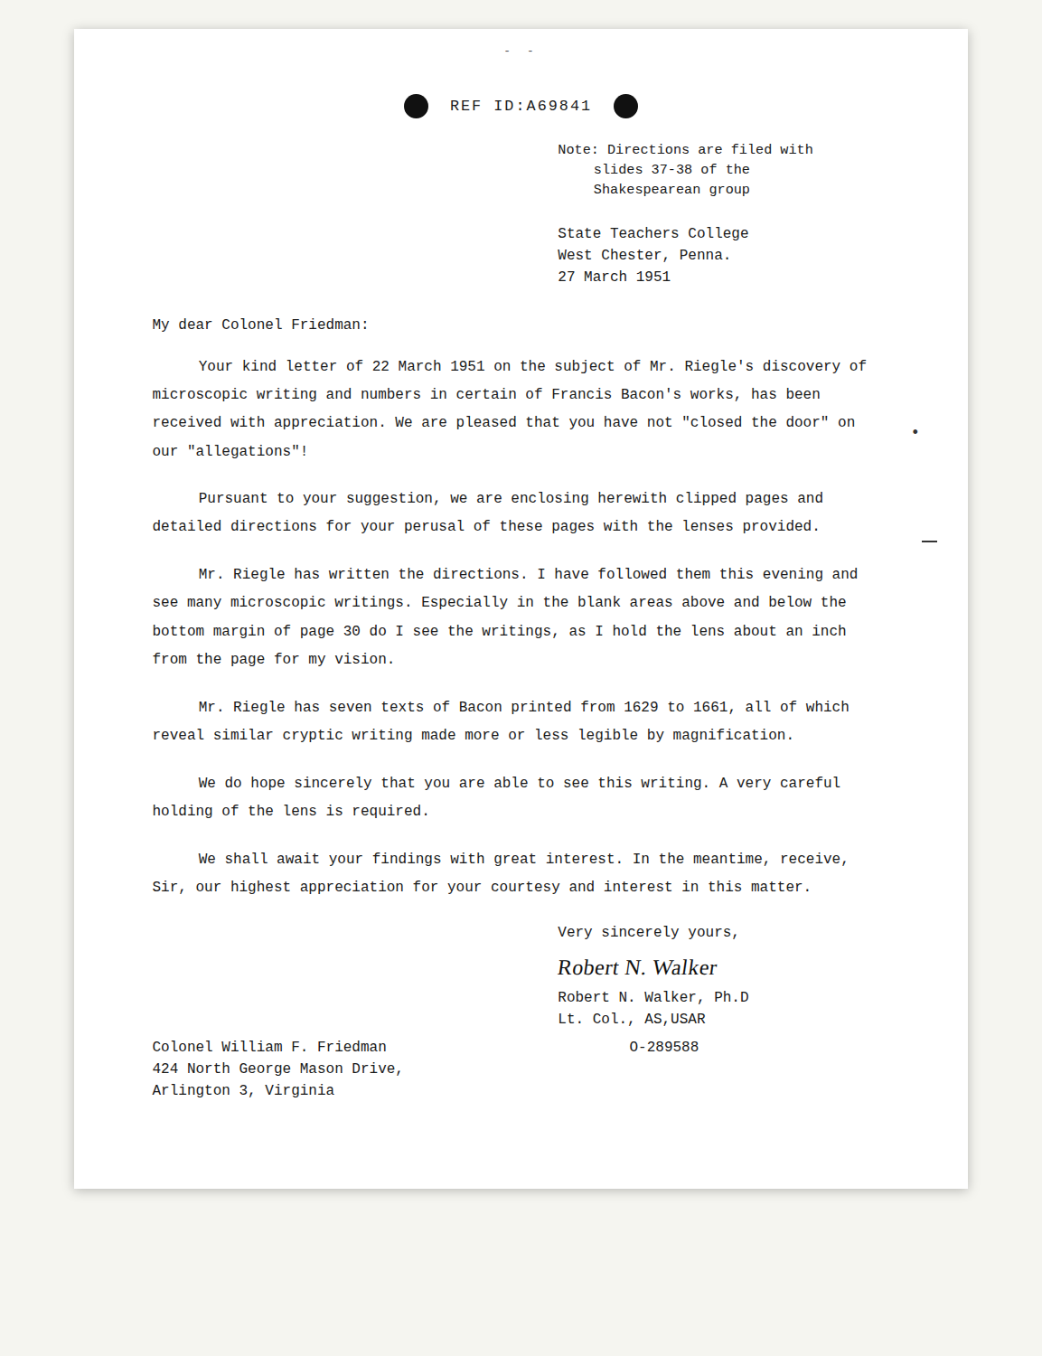- -
REF ID:A69841
Note: Directions are filed with slides 37-38 of the Shakespearean group
State Teachers College
West Chester, Penna.
27 March 1951
My dear Colonel Friedman:
Your kind letter of 22 March 1951 on the subject of Mr. Riegle's discovery of microscopic writing and numbers in certain of Francis Bacon's works, has been received with appreciation. We are pleased that you have not "closed the door" on our "allegations"!
Pursuant to your suggestion, we are enclosing herewith clipped pages and detailed directions for your perusal of these pages with the lenses provided.
Mr. Riegle has written the directions. I have followed them this evening and see many microscopic writings. Especially in the blank areas above and below the bottom margin of page 30 do I see the writings, as I hold the lens about an inch from the page for my vision.
Mr. Riegle has seven texts of Bacon printed from 1629 to 1661, all of which reveal similar cryptic writing made more or less legible by magnification.
We do hope sincerely that you are able to see this writing. A very careful holding of the lens is required.
We shall await your findings with great interest. In the meantime, receive, Sir, our highest appreciation for your courtesy and interest in this matter.
Very sincerely yours,
Robert N. Walker
Robert N. Walker, Ph.D
Lt. Col., AS,USAR
Colonel William F. Friedman
424 North George Mason Drive,
Arlington 3, Virginia
O-289588
•